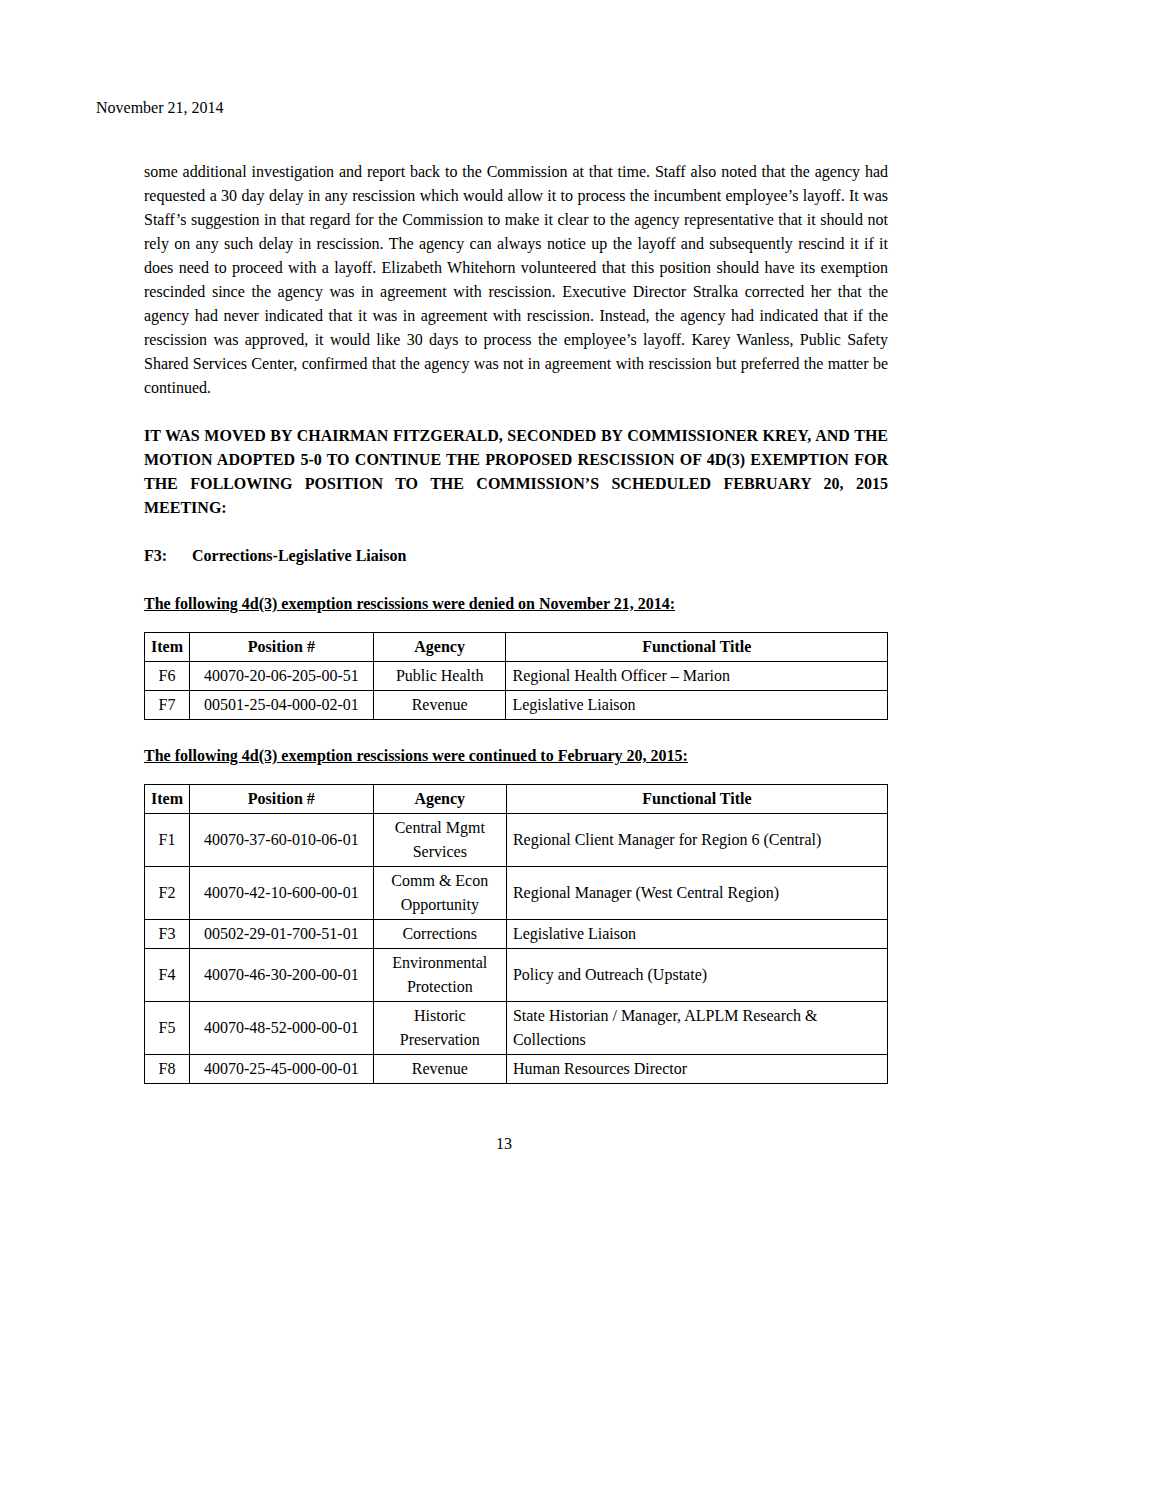November 21, 2014
some additional investigation and report back to the Commission at that time. Staff also noted that the agency had requested a 30 day delay in any rescission which would allow it to process the incumbent employee’s layoff. It was Staff’s suggestion in that regard for the Commission to make it clear to the agency representative that it should not rely on any such delay in rescission. The agency can always notice up the layoff and subsequently rescind it if it does need to proceed with a layoff. Elizabeth Whitehorn volunteered that this position should have its exemption rescinded since the agency was in agreement with rescission. Executive Director Stralka corrected her that the agency had never indicated that it was in agreement with rescission. Instead, the agency had indicated that if the rescission was approved, it would like 30 days to process the employee’s layoff. Karey Wanless, Public Safety Shared Services Center, confirmed that the agency was not in agreement with rescission but preferred the matter be continued.
IT WAS MOVED BY CHAIRMAN FITZGERALD, SECONDED BY COMMISSIONER KREY, AND THE MOTION ADOPTED 5-0 TO CONTINUE THE PROPOSED RESCISSION OF 4D(3) EXEMPTION FOR THE FOLLOWING POSITION TO THE COMMISSION’S SCHEDULED FEBRUARY 20, 2015 MEETING:
F3: Corrections-Legislative Liaison
The following 4d(3) exemption rescissions were denied on November 21, 2014:
| Item | Position # | Agency | Functional Title |
| --- | --- | --- | --- |
| F6 | 40070-20-06-205-00-51 | Public Health | Regional Health Officer – Marion |
| F7 | 00501-25-04-000-02-01 | Revenue | Legislative Liaison |
The following 4d(3) exemption rescissions were continued to February 20, 2015:
| Item | Position # | Agency | Functional Title |
| --- | --- | --- | --- |
| F1 | 40070-37-60-010-06-01 | Central Mgmt Services | Regional Client Manager for Region 6 (Central) |
| F2 | 40070-42-10-600-00-01 | Comm & Econ Opportunity | Regional Manager (West Central Region) |
| F3 | 00502-29-01-700-51-01 | Corrections | Legislative Liaison |
| F4 | 40070-46-30-200-00-01 | Environmental Protection | Policy and Outreach (Upstate) |
| F5 | 40070-48-52-000-00-01 | Historic Preservation | State Historian / Manager, ALPLM Research & Collections |
| F8 | 40070-25-45-000-00-01 | Revenue | Human Resources Director |
13